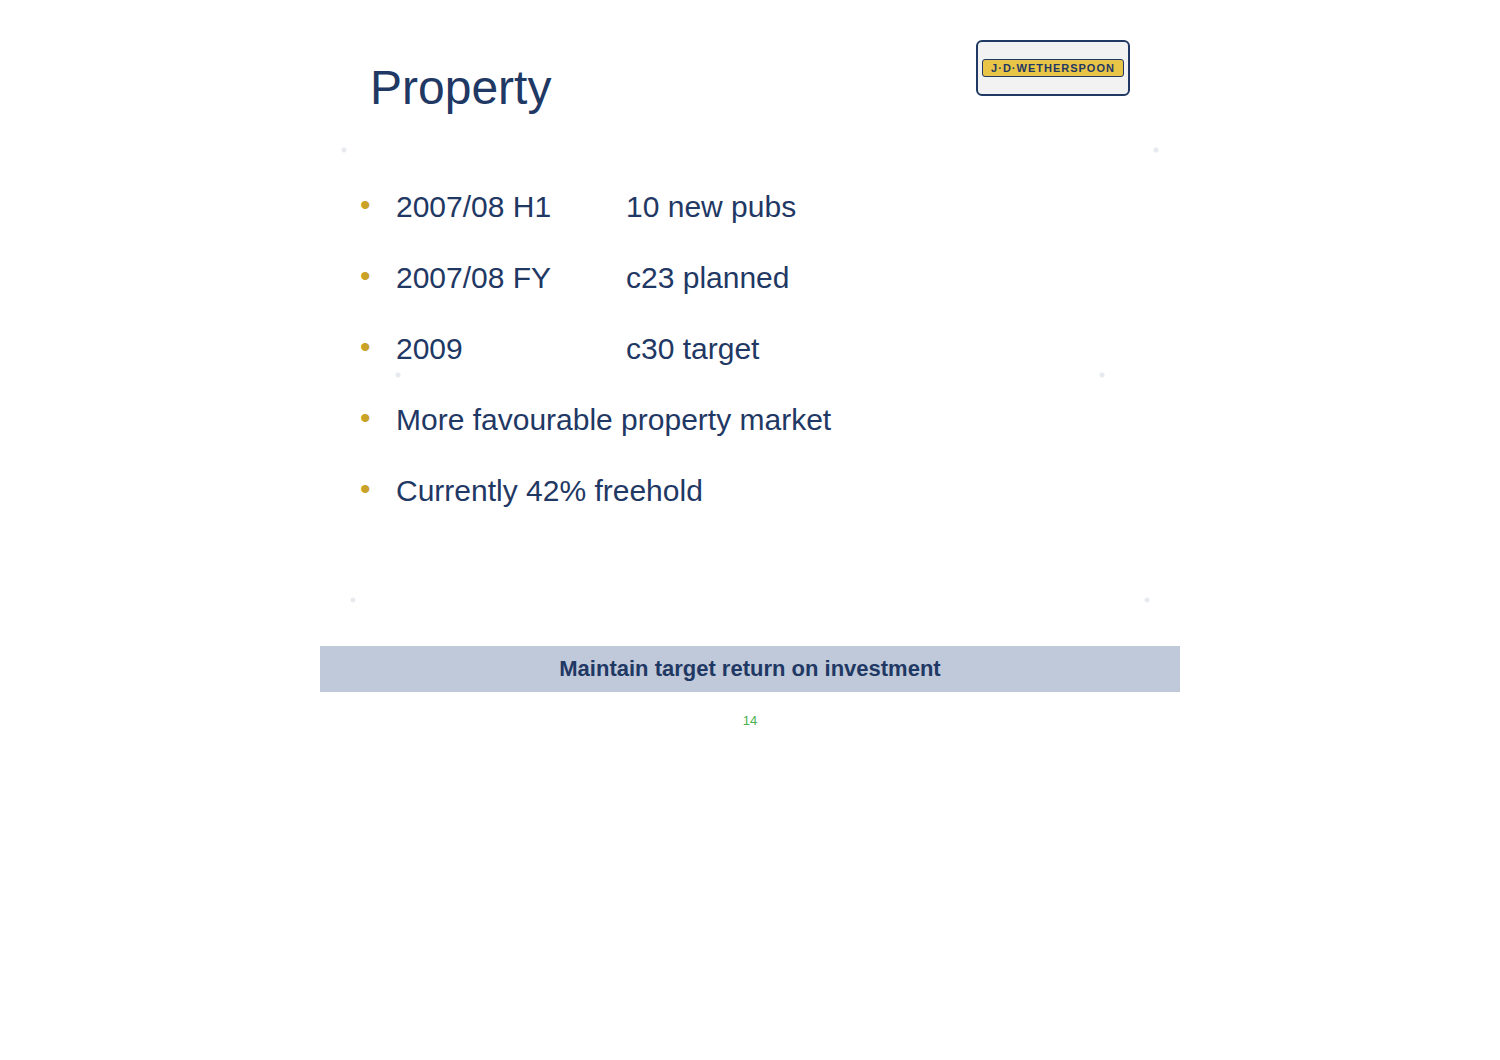J·D·WETHERSPOON
Property
2007/08 H110 new pubs
2007/08 FYc23 planned
2009c30 target
More favourable property market
Currently 42% freehold
Maintain target return on investment
14